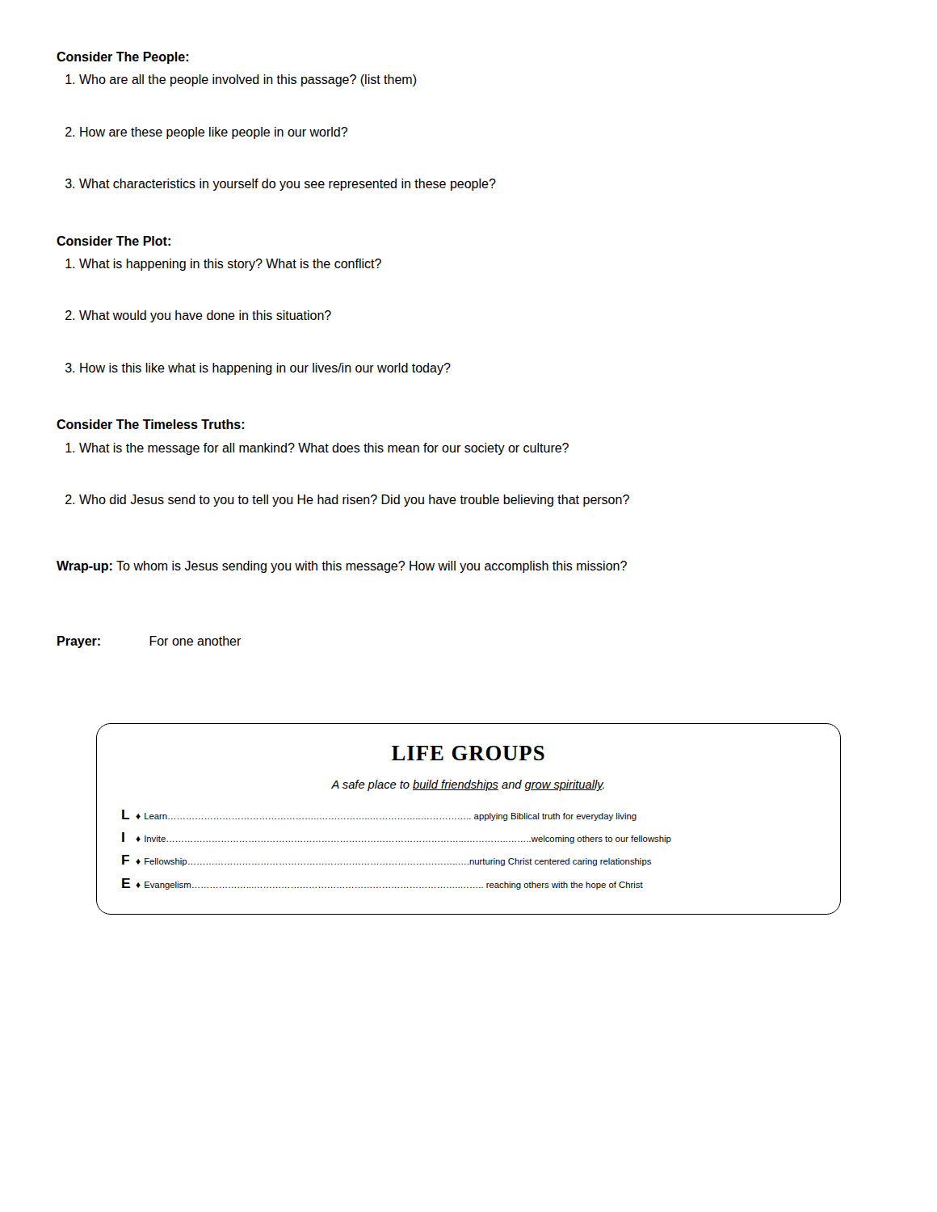Consider The People:
Who are all the people involved in this passage? (list them)
How are these people like people in our world?
What characteristics in yourself do you see represented in these people?
Consider The Plot:
What is happening in this story? What is the conflict?
What would you have done in this situation?
How is this like what is happening in our lives/in our world today?
Consider The Timeless Truths:
What is the message for all mankind? What does this mean for our society or culture?
Who did Jesus send to you to tell you He had risen? Did you have trouble believing that person?
Wrap-up: To whom is Jesus sending you with this message? How will you accomplish this mission?
Prayer: For one another
LIFE GROUPS
A safe place to build friendships and grow spiritually.
L♦Learn…………………………………………..……………..……………..…………….. applying Biblical truth for everyday living
I♦Invite……………………………………………………………………………………...…………..……..welcoming others to our fellowship
F♦Fellowship……………………………………………………………………………..….nurturing Christ centered caring relationships
E♦Evangelism………………...…………………………………………………………..…….. reaching others with the hope of Christ